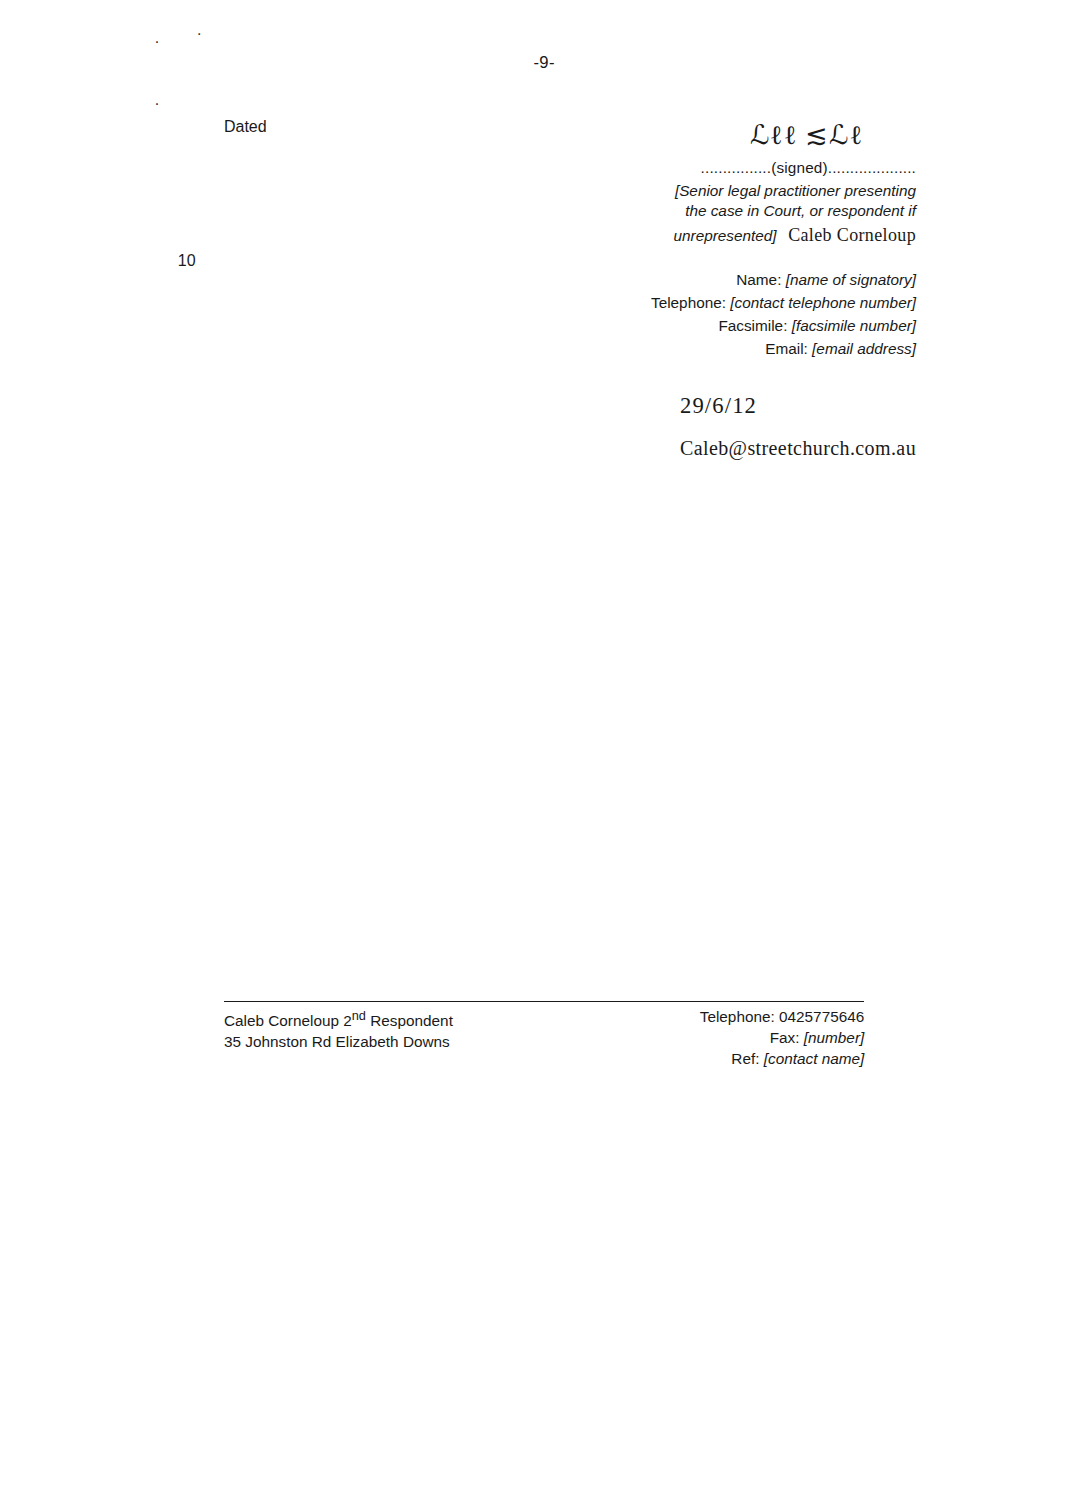. . .
-9-
10
Dated
ℒℓℓ ≲ℒℓ
................(signed)....................
[Senior legal practitioner presenting
the case in Court, or respondent if
unrepresented] Caleb Corneloup
Name: [name of signatory]
Telephone: [contact telephone number]
Facsimile: [facsimile number]
Email: [email address]
29/6/12
Caleb@streetchurch.com.au
Caleb Corneloup 2nd Respondent
35 Johnston Rd Elizabeth Downs
Telephone: 0425775646
Fax: [number]
Ref: [contact name]